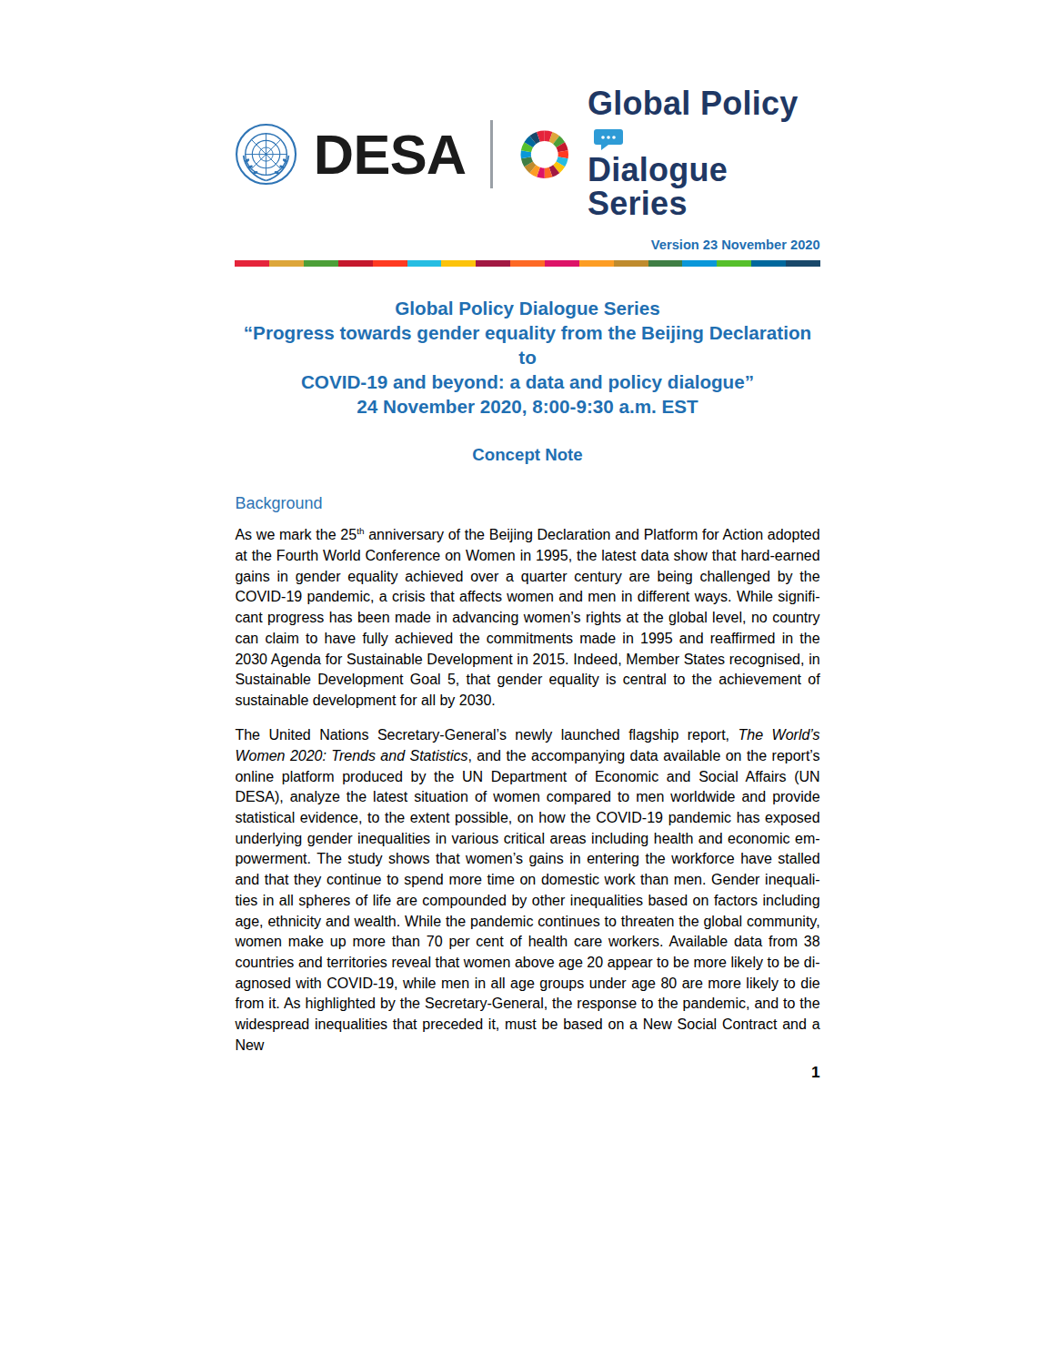DESA
Global Policy Dialogue Series
Version 23 November 2020
Global Policy Dialogue Series
“Progress towards gender equality from the Beijing Declaration to
COVID-19 and beyond: a data and policy dialogue”
24 November 2020, 8:00-9:30 a.m. EST
Concept Note
Background
As we mark the 25th anniversary of the Beijing Declaration and Platform for Action adopted at the Fourth World Conference on Women in 1995, the latest data show that hard-earned gains in gender equality achieved over a quarter century are being challenged by the COVID-19 pandemic, a crisis that affects women and men in different ways. While significant progress has been made in advancing women’s rights at the global level, no country can claim to have fully achieved the commitments made in 1995 and reaffirmed in the 2030 Agenda for Sustainable Development in 2015. Indeed, Member States recognised, in Sustainable Development Goal 5, that gender equality is central to the achievement of sustainable development for all by 2030.
The United Nations Secretary-General’s newly launched flagship report, The World’s Women 2020: Trends and Statistics, and the accompanying data available on the report’s online platform produced by the UN Department of Economic and Social Affairs (UN DESA), analyze the latest situation of women compared to men worldwide and provide statistical evidence, to the extent possible, on how the COVID-19 pandemic has exposed underlying gender inequalities in various critical areas including health and economic empowerment. The study shows that women’s gains in entering the workforce have stalled and that they continue to spend more time on domestic work than men. Gender inequalities in all spheres of life are compounded by other inequalities based on factors including age, ethnicity and wealth. While the pandemic continues to threaten the global community, women make up more than 70 per cent of health care workers. Available data from 38 countries and territories reveal that women above age 20 appear to be more likely to be diagnosed with COVID-19, while men in all age groups under age 80 are more likely to die from it. As highlighted by the Secretary-General, the response to the pandemic, and to the widespread inequalities that preceded it, must be based on a New Social Contract and a New
1